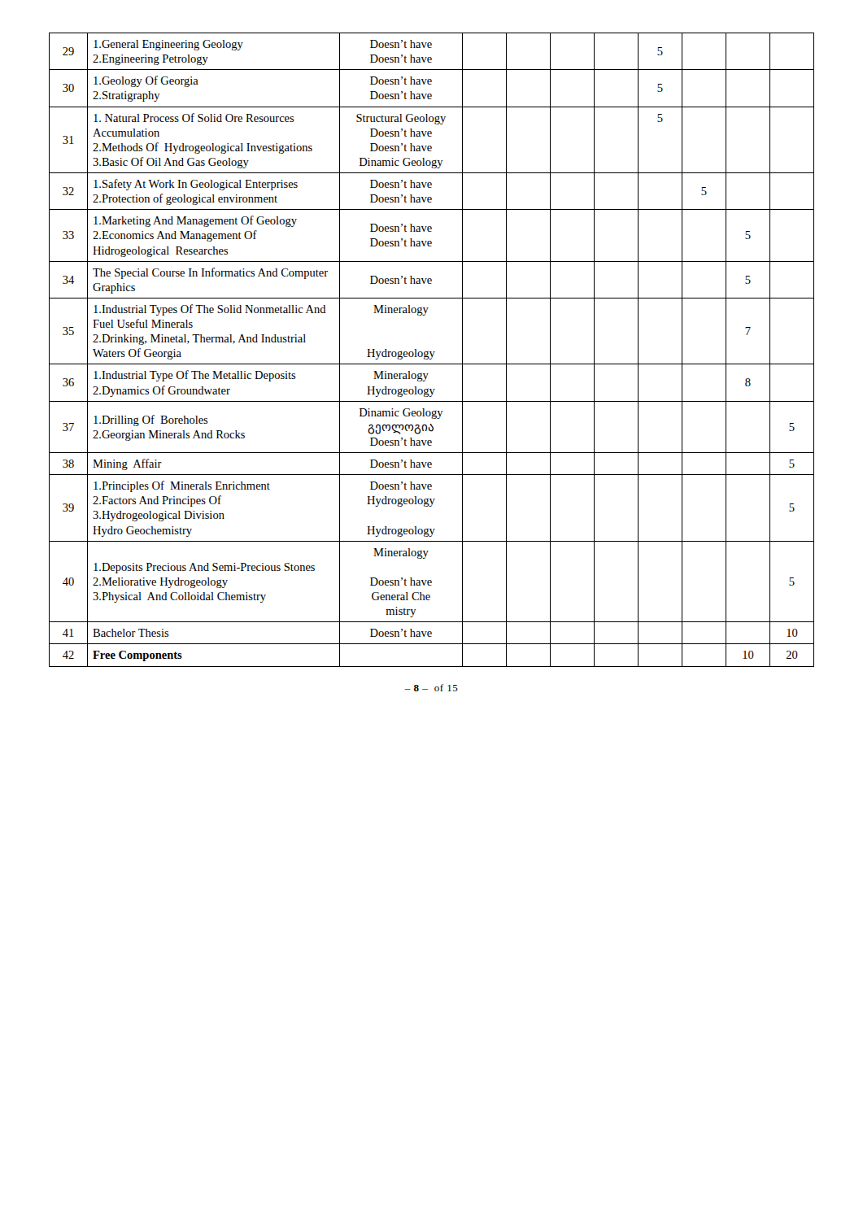| 29 | 1.General Engineering Geology 2.Engineering Petrology | Doesn’t have Doesn’t have | | | | | 5 | | | |
| 30 | 1.Geology Of Georgia 2.Stratigraphy | Doesn’t have Doesn’t have | | | | | 5 | | | |
| 31 | 1. Natural Process Of Solid Ore Resources Accumulation 2.Methods Of Hydrogeological Investigations 3.Basic Of Oil And Gas Geology | Structural Geology Doesn’t have Doesn’t have Dinamic Geology | | | | | 5 | | | |
| 32 | 1.Safety At Work In Geological Enterprises 2.Protection of geological environment | Doesn’t have Doesn’t have | | | | | | 5 | | |
| 33 | 1.Marketing And Management Of Geology 2.Economics And Management Of Hidrogeological Researches | Doesn’t have Doesn’t have | | | | | | | 5 | |
| 34 | The Special Course In Informatics And Computer Graphics | Doesn’t have | | | | | | | 5 | |
| 35 | 1.Industrial Types Of The Solid Nonmetallic And Fuel Useful Minerals 2.Drinking, Minetal, Thermal, And Industrial Waters Of Georgia | Mineralogy Hydrogeology | | | | | | | 7 | |
| 36 | 1.Industrial Type Of The Metallic Deposits 2.Dynamics Of Groundwater | Mineralogy Hydrogeology | | | | | | | 8 | |
| 37 | 1.Drilling Of Boreholes 2.Georgian Minerals And Rocks | Dinamic Geology გეოლოგია Doesn’t have | | | | | | | | 5 |
| 38 | Mining Affair | Doesn’t have | | | | | | | | 5 |
| 39 | 1.Principles Of Minerals Enrichment 2.Factors And Principes Of 3.Hydrogeological Division Hydro Geochemistry | Doesn’t have Hydrogeology Hydrogeology | | | | | | | | 5 |
| 40 | 1.Deposits Precious And Semi-Precious Stones 2.Meliorative Hydrogeology 3.Physical And Colloidal Chemistry | Mineralogy Doesn’t have General Che mistry | | | | | | | | 5 |
| 41 | Bachelor Thesis | Doesn’t have | | | | | | | | 10 |
| 42 | Free Components | | | | | | | | 10 | 20 |
– 8 – of 15